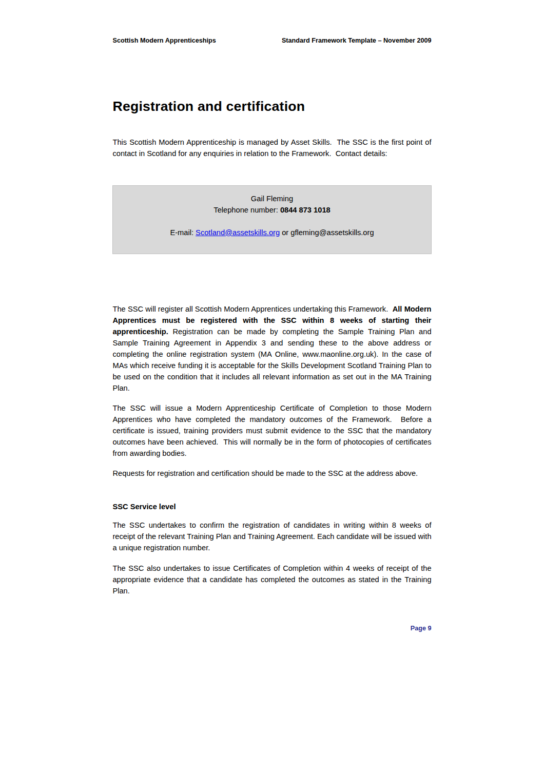Scottish Modern Apprenticeships
Standard Framework Template – November 2009
Registration and certification
This Scottish Modern Apprenticeship is managed by Asset Skills. The SSC is the first point of contact in Scotland for any enquiries in relation to the Framework. Contact details:
Gail Fleming
Telephone number: 0844 873 1018
E-mail: Scotland@assetskills.org or gfleming@assetskills.org
The SSC will register all Scottish Modern Apprentices undertaking this Framework. All Modern Apprentices must be registered with the SSC within 8 weeks of starting their apprenticeship. Registration can be made by completing the Sample Training Plan and Sample Training Agreement in Appendix 3 and sending these to the above address or completing the online registration system (MA Online, www.maonline.org.uk). In the case of MAs which receive funding it is acceptable for the Skills Development Scotland Training Plan to be used on the condition that it includes all relevant information as set out in the MA Training Plan.
The SSC will issue a Modern Apprenticeship Certificate of Completion to those Modern Apprentices who have completed the mandatory outcomes of the Framework. Before a certificate is issued, training providers must submit evidence to the SSC that the mandatory outcomes have been achieved. This will normally be in the form of photocopies of certificates from awarding bodies.
Requests for registration and certification should be made to the SSC at the address above.
SSC Service level
The SSC undertakes to confirm the registration of candidates in writing within 8 weeks of receipt of the relevant Training Plan and Training Agreement. Each candidate will be issued with a unique registration number.
The SSC also undertakes to issue Certificates of Completion within 4 weeks of receipt of the appropriate evidence that a candidate has completed the outcomes as stated in the Training Plan.
Page 9